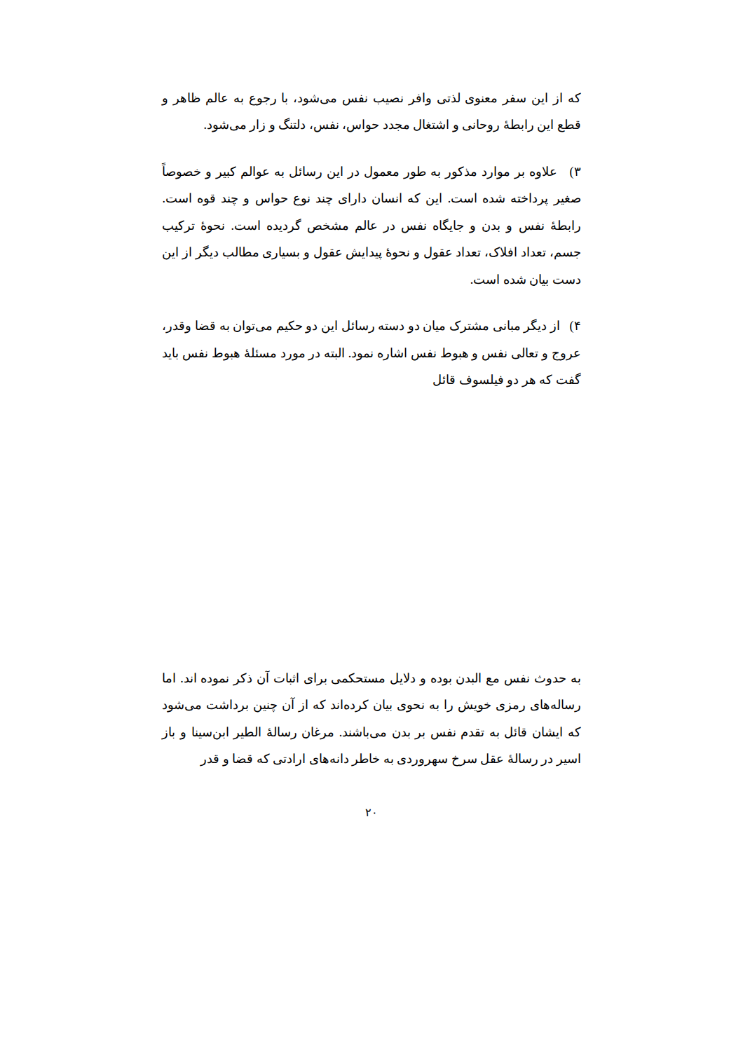که از این سفر معنوی لذتی وافر نصیب نفس می‌شود، با رجوع به عالم ظاهر و قطع این رابطهٔ روحانی و اشتغال مجدد حواس، نفس، دلتنگ و زار می‌شود.
۳) علاوه بر موارد مذکور به طور معمول در این رسائل به عوالم کبیر و خصوصاً صغیر پرداخته شده است. این که انسان دارای چند نوع حواس و چند قوه است. رابطهٔ نفس و بدن و جایگاه نفس در عالم مشخص گردیده است. نحوهٔ ترکیب جسم، تعداد افلاک، تعداد عقول و نحوهٔ پیدایش عقول و بسیاری مطالب دیگر از این دست بیان شده است.
۴) از دیگر مبانی مشترک میان دو دسته رسائل این دو حکیم می‌توان به قضا وقدر، عروج و تعالی نفس و هبوط نفس اشاره نمود. البته در مورد مسئلهٔ هبوط نفس باید گفت که هر دو فیلسوف قائل
به حدوث نفس مع البدن بوده و دلایل مستحکمی برای اثبات آن ذکر نموده اند. اما رساله‌های رمزی خویش را به نحوی بیان کرده‌اند که از آن چنین برداشت می‌شود که ایشان قائل به تقدم نفس بر بدن می‌باشند. مرغان رسالهٔ الطیر ابن‌سینا و باز اسیر در رسالهٔ عقل سرخ سهروردی به خاطر دانه‌های ارادتی که قضا و قدر
۲۰